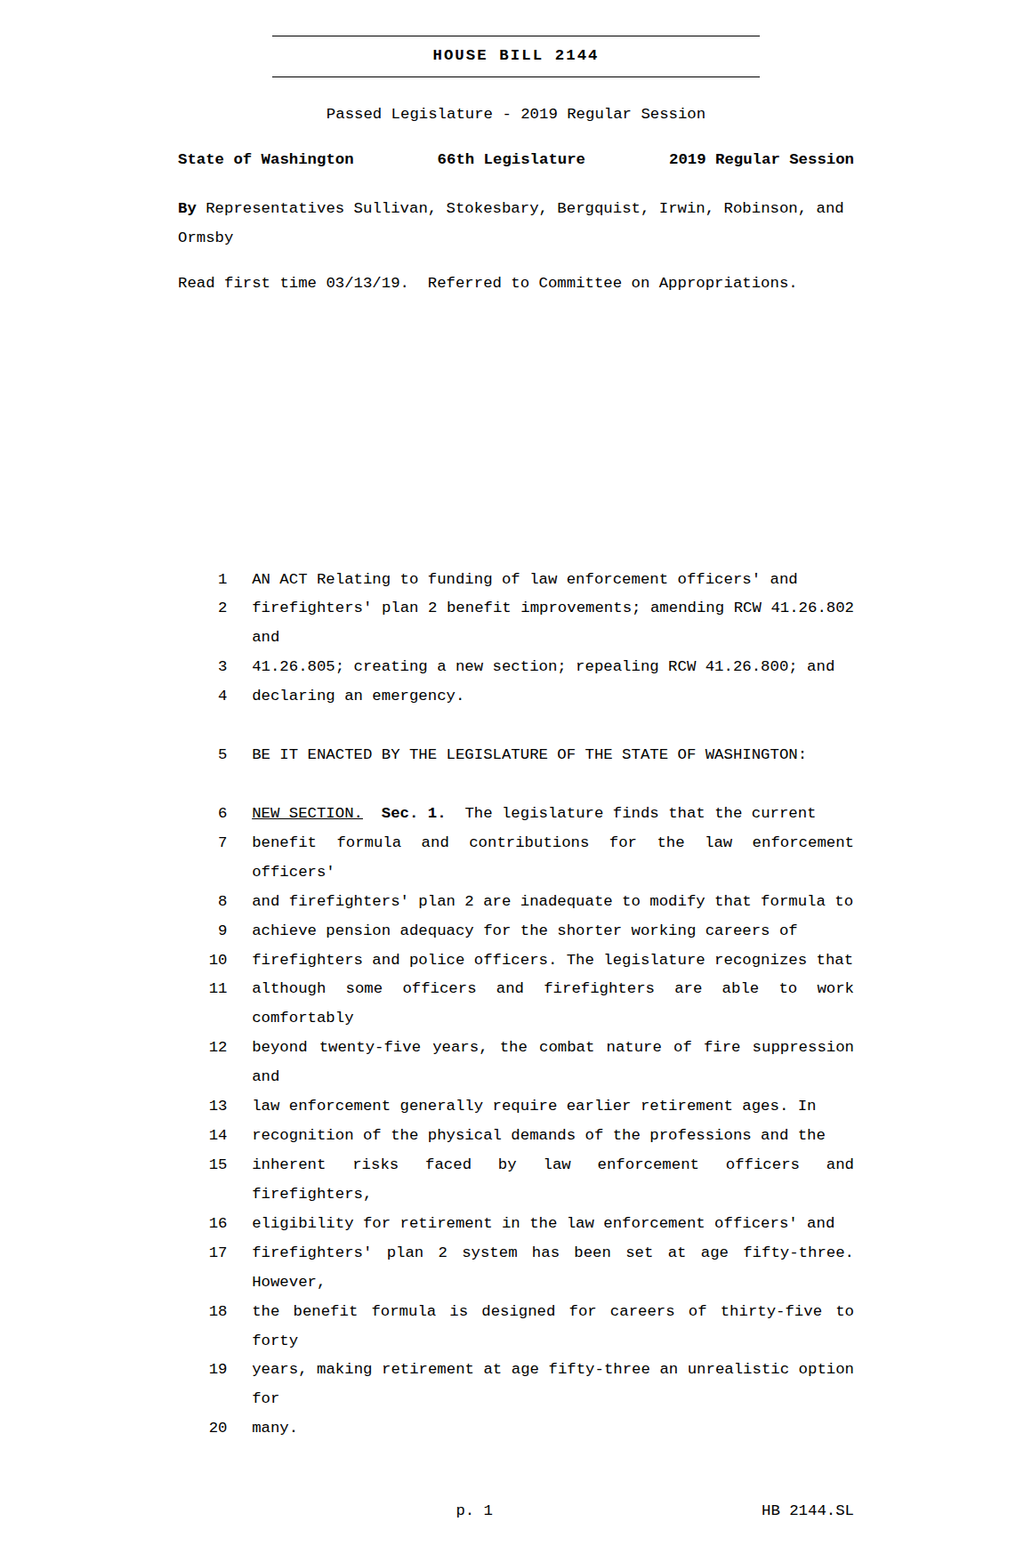HOUSE BILL 2144
Passed Legislature - 2019 Regular Session
State of Washington 66th Legislature 2019 Regular Session
By Representatives Sullivan, Stokesbary, Bergquist, Irwin, Robinson, and Ormsby
Read first time 03/13/19. Referred to Committee on Appropriations.
1
AN ACT Relating to funding of law enforcement officers' and
2
firefighters' plan 2 benefit improvements; amending RCW 41.26.802 and
3
41.26.805; creating a new section; repealing RCW 41.26.800; and
4
declaring an emergency.
5
BE IT ENACTED BY THE LEGISLATURE OF THE STATE OF WASHINGTON:
6
NEW SECTION. Sec. 1. The legislature finds that the current
7
benefit formula and contributions for the law enforcement officers'
8
and firefighters' plan 2 are inadequate to modify that formula to
9
achieve pension adequacy for the shorter working careers of
10
firefighters and police officers. The legislature recognizes that
11
although some officers and firefighters are able to work comfortably
12
beyond twenty-five years, the combat nature of fire suppression and
13
law enforcement generally require earlier retirement ages. In
14
recognition of the physical demands of the professions and the
15
inherent risks faced by law enforcement officers and firefighters,
16
eligibility for retirement in the law enforcement officers' and
17
firefighters' plan 2 system has been set at age fifty-three. However,
18
the benefit formula is designed for careers of thirty-five to forty
19
years, making retirement at age fifty-three an unrealistic option for
20
many.
p. 1 HB 2144.SL